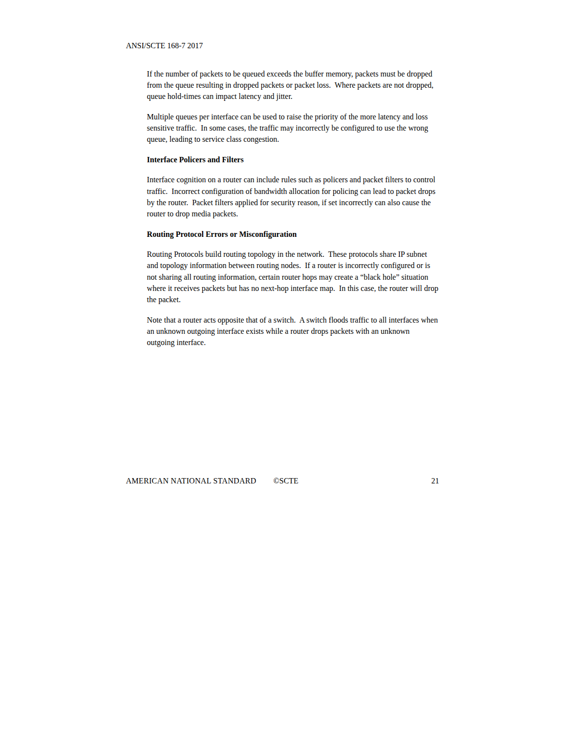ANSI/SCTE 168-7 2017
If the number of packets to be queued exceeds the buffer memory, packets must be dropped from the queue resulting in dropped packets or packet loss. Where packets are not dropped, queue hold-times can impact latency and jitter.
Multiple queues per interface can be used to raise the priority of the more latency and loss sensitive traffic. In some cases, the traffic may incorrectly be configured to use the wrong queue, leading to service class congestion.
Interface Policers and Filters
Interface cognition on a router can include rules such as policers and packet filters to control traffic. Incorrect configuration of bandwidth allocation for policing can lead to packet drops by the router. Packet filters applied for security reason, if set incorrectly can also cause the router to drop media packets.
Routing Protocol Errors or Misconfiguration
Routing Protocols build routing topology in the network. These protocols share IP subnet and topology information between routing nodes. If a router is incorrectly configured or is not sharing all routing information, certain router hops may create a “black hole” situation where it receives packets but has no next-hop interface map. In this case, the router will drop the packet.
Note that a router acts opposite that of a switch. A switch floods traffic to all interfaces when an unknown outgoing interface exists while a router drops packets with an unknown outgoing interface.
AMERICAN NATIONAL STANDARD ©SCTE 21